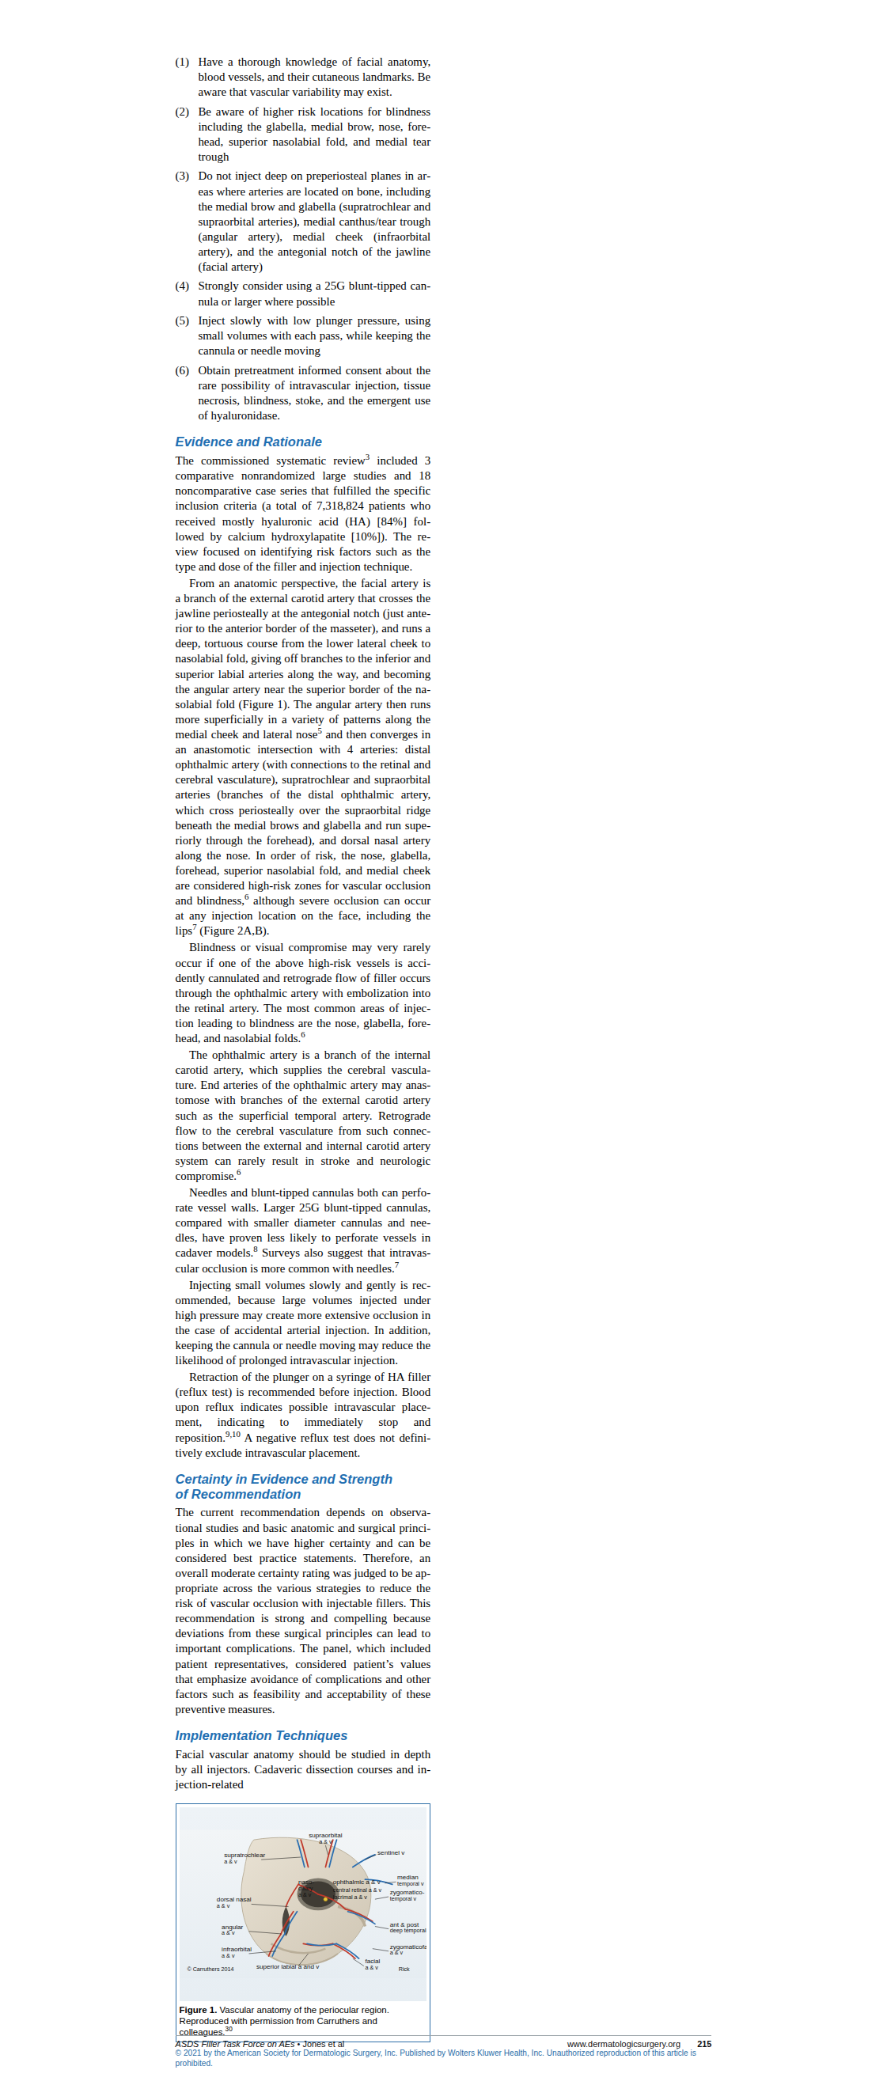(1) Have a thorough knowledge of facial anatomy, blood vessels, and their cutaneous landmarks. Be aware that vascular variability may exist.
(2) Be aware of higher risk locations for blindness including the glabella, medial brow, nose, forehead, superior nasolabial fold, and medial tear trough
(3) Do not inject deep on preperiosteal planes in areas where arteries are located on bone, including the medial brow and glabella (supratrochlear and supraorbital arteries), medial canthus/tear trough (angular artery), medial cheek (infraorbital artery), and the antegonial notch of the jawline (facial artery)
(4) Strongly consider using a 25G blunt-tipped cannula or larger where possible
(5) Inject slowly with low plunger pressure, using small volumes with each pass, while keeping the cannula or needle moving
(6) Obtain pretreatment informed consent about the rare possibility of intravascular injection, tissue necrosis, blindness, stoke, and the emergent use of hyaluronidase.
Evidence and Rationale
The commissioned systematic review3 included 3 comparative nonrandomized large studies and 18 noncomparative case series that fulfilled the specific inclusion criteria (a total of 7,318,824 patients who received mostly hyaluronic acid (HA) [84%] followed by calcium hydroxylapatite [10%]). The review focused on identifying risk factors such as the type and dose of the filler and injection technique.
From an anatomic perspective, the facial artery is a branch of the external carotid artery that crosses the jawline periosteally at the antegonial notch (just anterior to the anterior border of the masseter), and runs a deep, tortuous course from the lower lateral cheek to nasolabial fold, giving off branches to the inferior and superior labial arteries along the way, and becoming the angular artery near the superior border of the nasolabial fold (Figure 1). The angular artery then runs more superficially in a variety of patterns along the medial cheek and lateral nose5 and then converges in an anastomotic intersection with 4 arteries: distal ophthalmic artery (with connections to the retinal and cerebral vasculature), supratrochlear and supraorbital arteries (branches of the distal ophthalmic artery, which cross periosteally over the supraorbital ridge beneath the medial brows and glabella and run superiorly through the forehead), and dorsal nasal artery along the nose. In order of risk, the nose, glabella, forehead, superior nasolabial fold, and medial cheek are considered high-risk zones for vascular occlusion and blindness,6 although severe occlusion can occur at any injection location on the face, including the lips7 (Figure 2A,B).
Blindness or visual compromise may very rarely occur if one of the above high-risk vessels is accidently cannulated and retrograde flow of filler occurs through the ophthalmic artery with embolization into the retinal artery. The most common areas of injection leading to blindness are the nose, glabella, forehead, and nasolabial folds.6
The ophthalmic artery is a branch of the internal carotid artery, which supplies the cerebral vasculature. End arteries of the ophthalmic artery may anastomose with branches of the external carotid artery such as the superficial temporal artery. Retrograde flow to the cerebral vasculature from such connections between the external and internal carotid artery system can rarely result in stroke and neurologic compromise.6
Needles and blunt-tipped cannulas both can perforate vessel walls. Larger 25G blunt-tipped cannulas, compared with smaller diameter cannulas and needles, have proven less likely to perforate vessels in cadaver models.8 Surveys also suggest that intravascular occlusion is more common with needles.7
Injecting small volumes slowly and gently is recommended, because large volumes injected under high pressure may create more extensive occlusion in the case of accidental arterial injection. In addition, keeping the cannula or needle moving may reduce the likelihood of prolonged intravascular injection.
Retraction of the plunger on a syringe of HA filler (reflux test) is recommended before injection. Blood upon reflux indicates possible intravascular placement, indicating to immediately stop and reposition.9,10 A negative reflux test does not definitively exclude intravascular placement.
Certainty in Evidence and Strength
of Recommendation
The current recommendation depends on observational studies and basic anatomic and surgical principles in which we have higher certainty and can be considered best practice statements. Therefore, an overall moderate certainty rating was judged to be appropriate across the various strategies to reduce the risk of vascular occlusion with injectable fillers. This recommendation is strong and compelling because deviations from these surgical principles can lead to important complications. The panel, which included patient representatives, considered patient’s values that emphasize avoidance of complications and other factors such as feasibility and acceptability of these preventive measures.
Implementation Techniques
Facial vascular anatomy should be studied in depth by all injectors. Cadaveric dissection courses and injection-related
supraorbital a & v supratrochlear a & v sentinel v median temporal v dorsal nasal a & v naso- ciliary a & v ophthalmic a & v central retinal a & v lacrimal a & v zygomatico- temporal v angular a & v ant & post deep temporal a infraorbital a & v zygomaticofacial a & v superior labial a and v facial a & v © Carruthers 2014 Rick
Figure 1. Vascular anatomy of the periocular region. Reproduced with permission from Carruthers and colleagues.30
ASDS Filler Task Force on AEs • Jones et al
www.dermatologicsurgery.org 215
© 2021 by the American Society for Dermatologic Surgery, Inc. Published by Wolters Kluwer Health, Inc. Unauthorized reproduction of this article is prohibited.